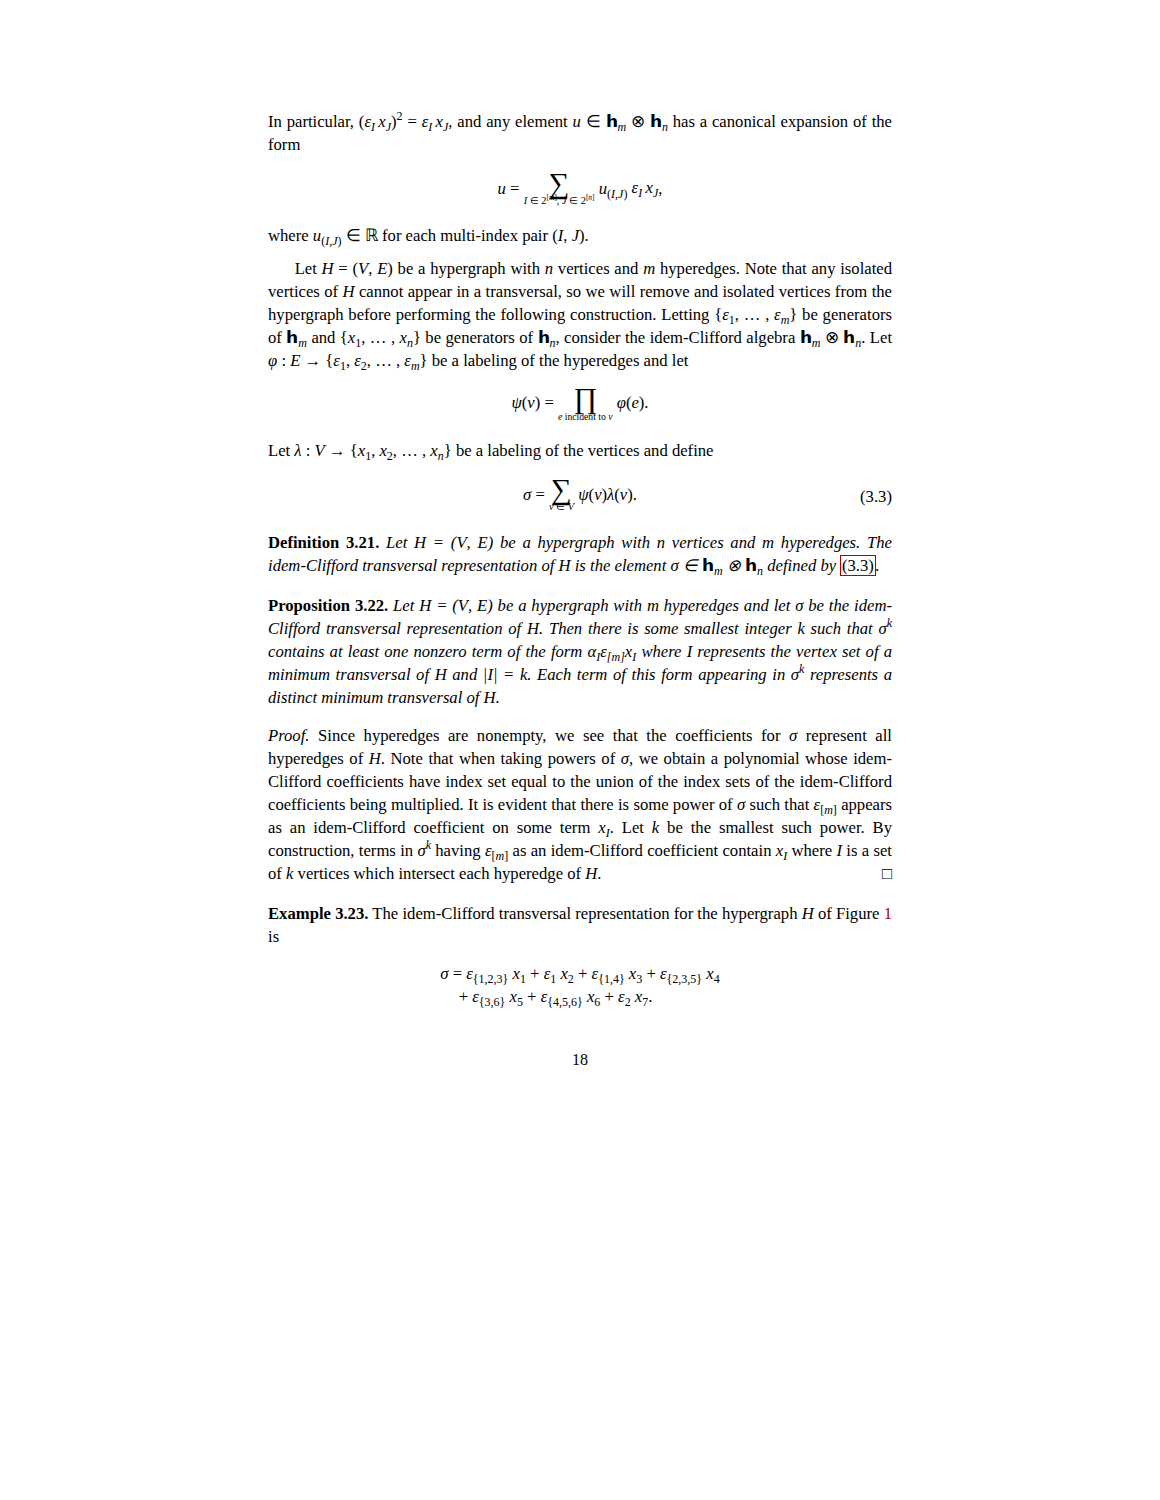In particular, (εI xJ)2 = εI xJ, and any element u ∈ 𝗵m ⊗ 𝗵n has a canonical expansion of the form
u = ∑I ∈ 2[m], J ∈ 2[n] u(I,J) εI xJ,
where u(I,J) ∈ ℝ for each multi-index pair (I, J).
Let H = (V, E) be a hypergraph with n vertices and m hyperedges. Note that any isolated vertices of H cannot appear in a transversal, so we will remove and isolated vertices from the hypergraph before performing the following construction. Letting {ε1, … , εm} be generators of 𝗵m and {x1, … , xn} be generators of 𝗵n, consider the idem-Clifford algebra 𝗵m ⊗ 𝗵n. Let φ : E → {ε1, ε2, … , εm} be a labeling of the hyperedges and let
ψ(v) = ∏e incident to v φ(e).
Let λ : V → {x1, x2, … , xn} be a labeling of the vertices and define
σ = ∑v ∈ V ψ(v)λ(v). (3.3)
Definition 3.21. Let H = (V, E) be a hypergraph with n vertices and m hyperedges. The idem-Clifford transversal representation of H is the element σ ∈ 𝗵m ⊗ 𝗵n defined by (3.3).
Proposition 3.22. Let H = (V, E) be a hypergraph with m hyperedges and let σ be the idem-Clifford transversal representation of H. Then there is some smallest integer k such that σk contains at least one nonzero term of the form αIε[m]xI where I represents the vertex set of a minimum transversal of H and |I| = k. Each term of this form appearing in σk represents a distinct minimum transversal of H.
Proof. Since hyperedges are nonempty, we see that the coefficients for σ represent all hyperedges of H. Note that when taking powers of σ, we obtain a polynomial whose idem-Clifford coefficients have index set equal to the union of the index sets of the idem-Clifford coefficients being multiplied. It is evident that there is some power of σ such that ε[m] appears as an idem-Clifford coefficient on some term xI. Let k be the smallest such power. By construction, terms in σk having ε[m] as an idem-Clifford coefficient contain xI where I is a set of k vertices which intersect each hyperedge of H. □
Example 3.23. The idem-Clifford transversal representation for the hypergraph H of Figure 1 is
σ = ε{1,2,3} x1 + ε1 x2 + ε{1,4} x3 + ε{2,3,5} x4 + ε{3,6} x5 + ε{4,5,6} x6 + ε2 x7.
18